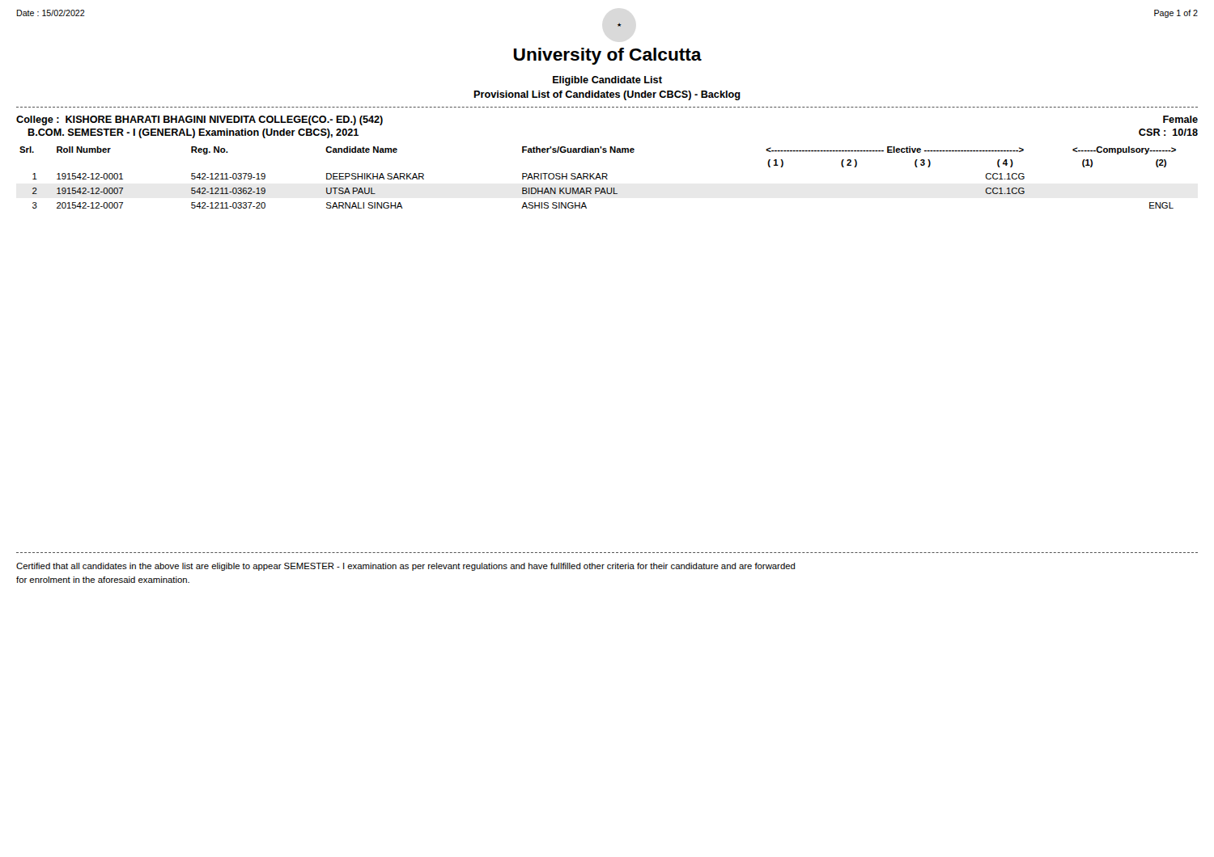Date : 15/02/2022
★
Page 1 of 2
University of Calcutta
Eligible Candidate List
Provisional List of Candidates (Under CBCS) - Backlog
College : KISHORE BHARATI BHAGINI NIVEDITA COLLEGE(CO.- ED.) (542)
Female
B.COM. SEMESTER - I (GENERAL) Examination (Under CBCS), 2021
CSR : 10/18
| Srl. | Roll Number | Reg. No. | Candidate Name | Father's/Guardian's Name | <------------------------------------- Elective -------------------------------> | <------Compulsory-------> |
| --- | --- | --- | --- | --- | --- | --- |
| | | | | | ( 1 ) | ( 2 ) | ( 3 ) | ( 4 ) | (1) | (2) |
| 1 | 191542-12-0001 | 542-1211-0379-19 | DEEPSHIKHA SARKAR | PARITOSH SARKAR | | | | CC1.1CG | | |
| 2 | 191542-12-0007 | 542-1211-0362-19 | UTSA PAUL | BIDHAN KUMAR PAUL | | | | CC1.1CG | | |
| 3 | 201542-12-0007 | 542-1211-0337-20 | SARNALI SINGHA | ASHIS SINGHA | | | | | | ENGL |
Certified that all candidates in the above list are eligible to appear SEMESTER - I examination as per relevant regulations and have fullfilled other criteria for their candidature and are forwarded
for enrolment in the aforesaid examination.